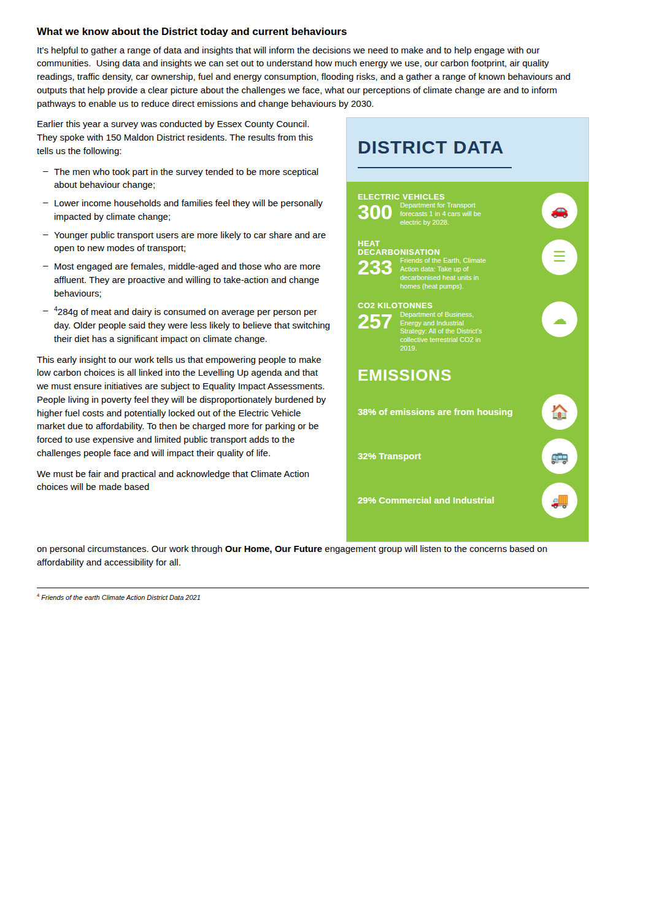What we know about the District today and current behaviours
It’s helpful to gather a range of data and insights that will inform the decisions we need to make and to help engage with our communities. Using data and insights we can set out to understand how much energy we use, our carbon footprint, air quality readings, traffic density, car ownership, fuel and energy consumption, flooding risks, and a gather a range of known behaviours and outputs that help provide a clear picture about the challenges we face, what our perceptions of climate change are and to inform pathways to enable us to reduce direct emissions and change behaviours by 2030.
Earlier this year a survey was conducted by Essex County Council. They spoke with 150 Maldon District residents. The results from this tells us the following:
The men who took part in the survey tended to be more sceptical about behaviour change;
Lower income households and families feel they will be personally impacted by climate change;
Younger public transport users are more likely to car share and are open to new modes of transport;
Most engaged are females, middle-aged and those who are more affluent. They are proactive and willing to take-action and change behaviours;
4284g of meat and dairy is consumed on average per person per day. Older people said they were less likely to believe that switching their diet has a significant impact on climate change.
This early insight to our work tells us that empowering people to make low carbon choices is all linked into the Levelling Up agenda and that we must ensure initiatives are subject to Equality Impact Assessments. People living in poverty feel they will be disproportionately burdened by higher fuel costs and potentially locked out of the Electric Vehicle market due to affordability. To then be charged more for parking or be forced to use expensive and limited public transport adds to the challenges people face and will impact their quality of life.
We must be fair and practical and acknowledge that Climate Action choices will be made based
DISTRICT DATA
Electric Vehicles
300 Department for Transport forecasts 1 in 4 cars will be electric by 2028.
🚗
Heat
Decarbonisation
233 Friends of the Earth, Climate Action data: Take up of decarbonised heat units in homes (heat pumps).
☰
CO2 Kilotonnes
257 Department of Business, Energy and Industrial Strategy: All of the District’s collective terrestrial CO2 in 2019.
☁
EMISSIONS
38% of emissions are from housing
🏠
32% Transport
🚌
29% Commercial and Industrial
🚚
on personal circumstances. Our work through Our Home, Our Future engagement group will listen to the concerns based on affordability and accessibility for all.
4 Friends of the earth Climate Action District Data 2021